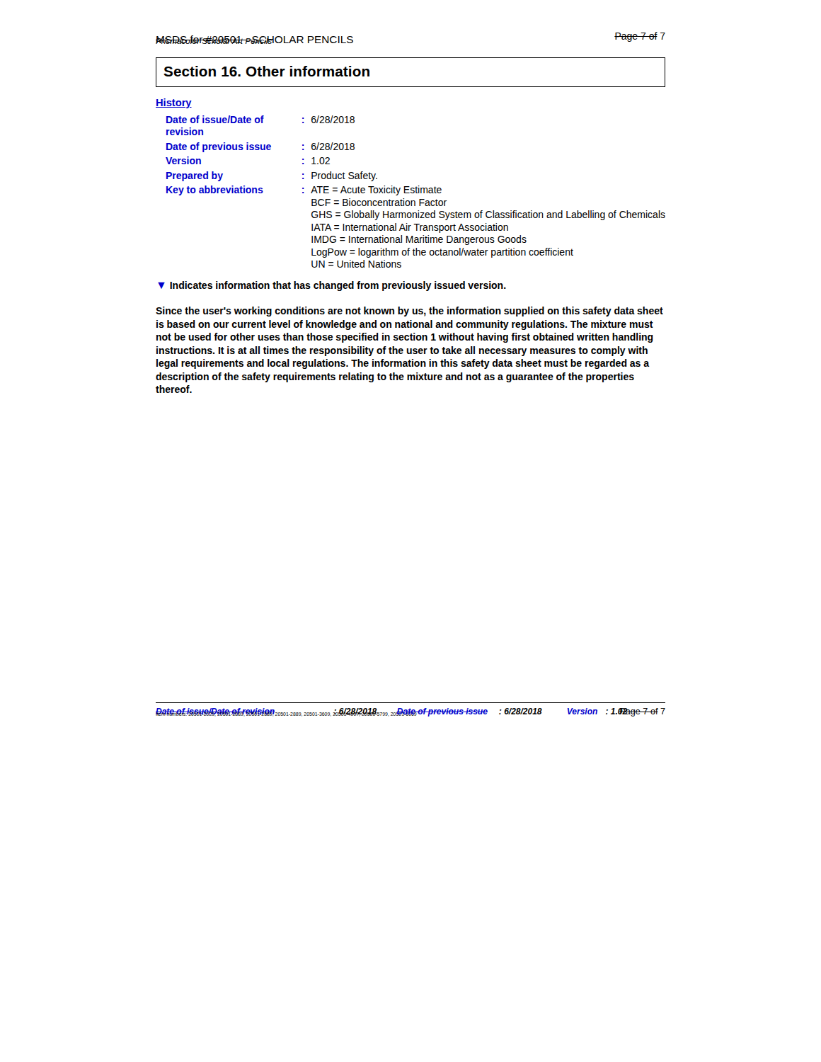MSDS for #20501 - SCHOLAR PENCILS
Prismacolor Scholar Art Pencils
Page 7 of 7
Section 16. Other information
History
| Date of issue/Date of revision | : | 6/28/2018 |
| Date of previous issue | : | 6/28/2018 |
| Version | : | 1.02 |
| Prepared by | : | Product Safety. |
| Key to abbreviations | : | ATE = Acute Toxicity Estimate BCF = Bioconcentration Factor GHS = Globally Harmonized System of Classification and Labelling of Chemicals IATA = International Air Transport Association IMDG = International Maritime Dangerous Goods LogPow = logarithm of the octanol/water partition coefficient UN = United Nations |
▼ Indicates information that has changed from previously issued version.
Since the user's working conditions are not known by us, the information supplied on this safety data sheet is based on our current level of knowledge and on national and community regulations. The mixture must not be used for other uses than those specified in section 1 without having first obtained written handling instructions. It is at all times the responsibility of the user to take all necessary measures to comply with legal requirements and local regulations. The information in this safety data sheet must be regarded as a description of the safety requirements relating to the mixture and not as a guarantee of the properties thereof.
Date of issue/Date of revision
Item numbers: 20501-2029, 20501-2889, 20501-2889, 20501-2889, 20501-3609, 20501-4007, 20501-5799, 20501-6069
: 6/28/2018
Date of previous issue
: 6/28/2018
Version
: 1.02
Page 7 of 7